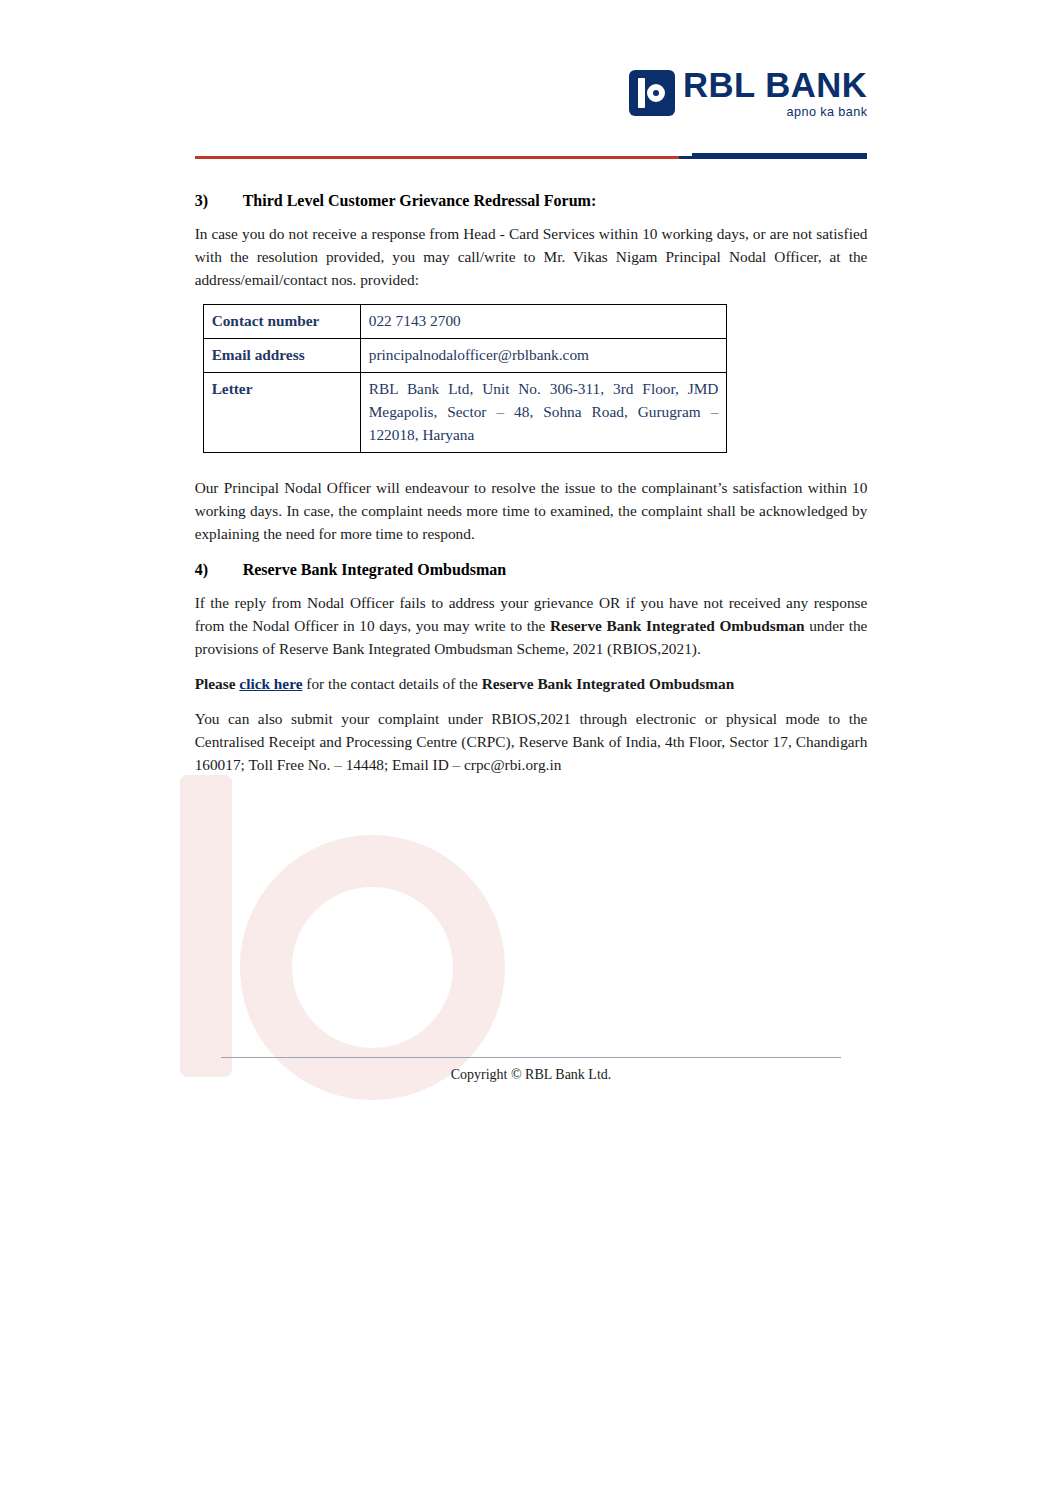RBL BANK
apno ka bank
3) Third Level Customer Grievance Redressal Forum:
In case you do not receive a response from Head - Card Services within 10 working days, or are not satisfied with the resolution provided, you may call/write to Mr. Vikas Nigam Principal Nodal Officer, at the address/email/contact nos. provided:
| Contact number | 022 7143 2700 |
| Email address | principalnodalofficer@rblbank.com |
| Letter | RBL Bank Ltd, Unit No. 306-311, 3rd Floor, JMD Megapolis, Sector – 48, Sohna Road, Gurugram – 122018, Haryana |
Our Principal Nodal Officer will endeavour to resolve the issue to the complainant’s satisfaction within 10 working days. In case, the complaint needs more time to examined, the complaint shall be acknowledged by explaining the need for more time to respond.
4) Reserve Bank Integrated Ombudsman
If the reply from Nodal Officer fails to address your grievance OR if you have not received any response from the Nodal Officer in 10 days, you may write to the Reserve Bank Integrated Ombudsman under the provisions of Reserve Bank Integrated Ombudsman Scheme, 2021 (RBIOS,2021).
Please click here for the contact details of the Reserve Bank Integrated Ombudsman
You can also submit your complaint under RBIOS,2021 through electronic or physical mode to the Centralised Receipt and Processing Centre (CRPC), Reserve Bank of India, 4th Floor, Sector 17, Chandigarh 160017; Toll Free No. – 14448; Email ID – crpc@rbi.org.in
Copyright © RBL Bank Ltd.